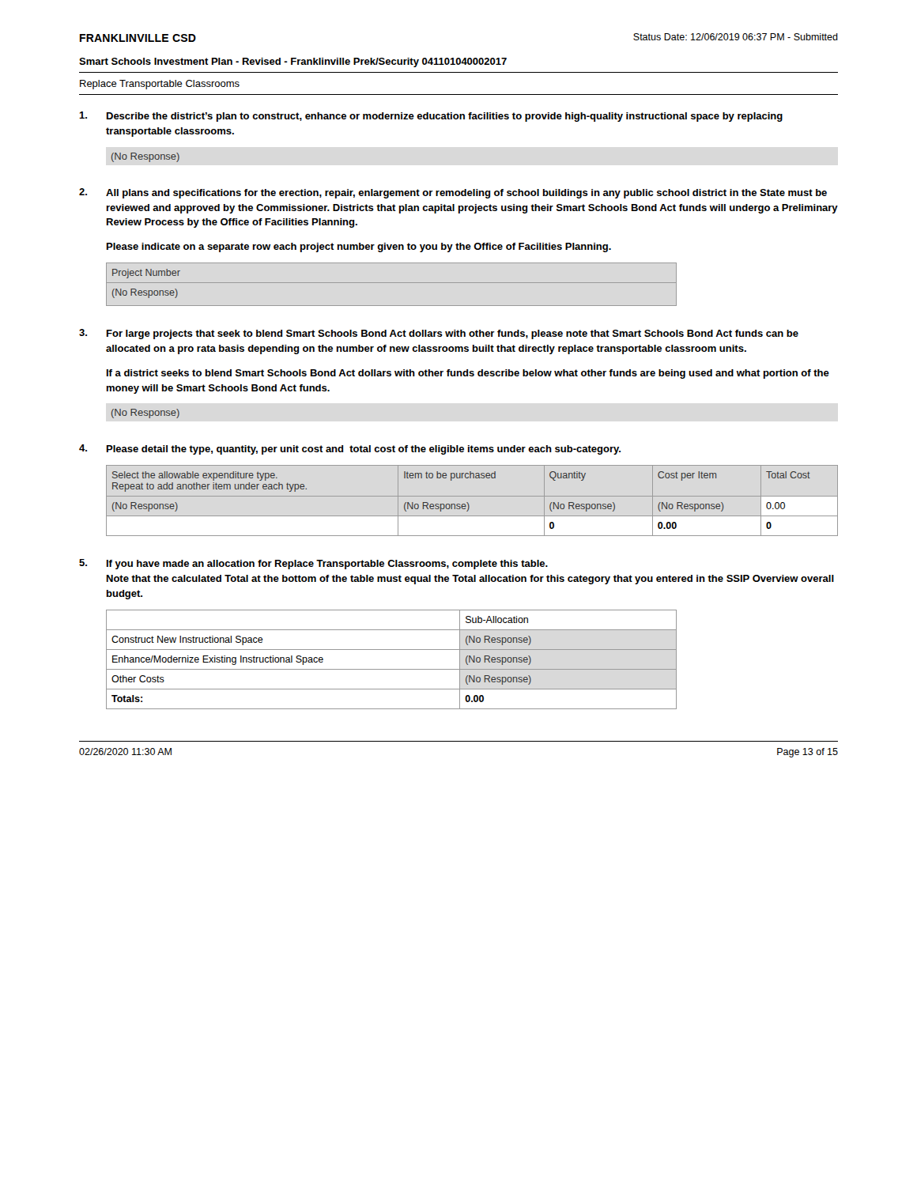FRANKLINVILLE CSD
Status Date: 12/06/2019 06:37 PM - Submitted
Smart Schools Investment Plan - Revised - Franklinville Prek/Security 041101040002017
Replace Transportable Classrooms
Describe the district’s plan to construct, enhance or modernize education facilities to provide high-quality instructional space by replacing transportable classrooms.
(No Response)
All plans and specifications for the erection, repair, enlargement or remodeling of school buildings in any public school district in the State must be reviewed and approved by the Commissioner. Districts that plan capital projects using their Smart Schools Bond Act funds will undergo a Preliminary Review Process by the Office of Facilities Planning.
Please indicate on a separate row each project number given to you by the Office of Facilities Planning.
| Project Number |
| --- |
| (No Response) |
For large projects that seek to blend Smart Schools Bond Act dollars with other funds, please note that Smart Schools Bond Act funds can be allocated on a pro rata basis depending on the number of new classrooms built that directly replace transportable classroom units.
If a district seeks to blend Smart Schools Bond Act dollars with other funds describe below what other funds are being used and what portion of the money will be Smart Schools Bond Act funds.
(No Response)
Please detail the type, quantity, per unit cost and total cost of the eligible items under each sub-category.
| Select the allowable expenditure type. Repeat to add another item under each type. | Item to be purchased | Quantity | Cost per Item | Total Cost |
| --- | --- | --- | --- | --- |
| (No Response) | (No Response) | (No Response) | (No Response) | 0.00 |
| | | 0 | 0.00 | 0 |
If you have made an allocation for Replace Transportable Classrooms, complete this table.
Note that the calculated Total at the bottom of the table must equal the Total allocation for this category that you entered in the SSIP Overview overall budget.
| | Sub-Allocation |
| --- | --- |
| Construct New Instructional Space | (No Response) |
| Enhance/Modernize Existing Instructional Space | (No Response) |
| Other Costs | (No Response) |
| Totals: | 0.00 |
02/26/2020 11:30 AM Page 13 of 15